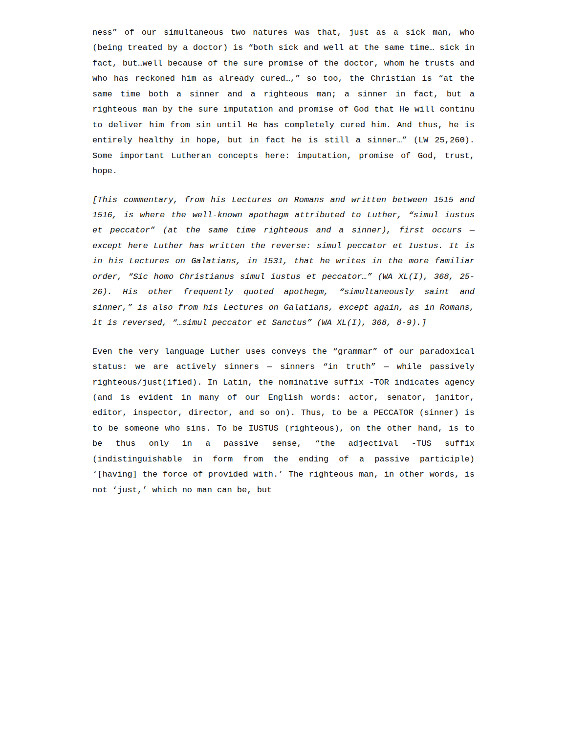ness” of our simultaneous two natures was that, just as a sick man, who (being treated by a doctor) is “both sick and well at the same time… sick in fact, but…well because of the sure promise of the doctor, whom he trusts and who has reckoned him as already cured…,” so too, the Christian is “at the same time both a sinner and a righteous man; a sinner in fact, but a righteous man by the sure imputation and promise of God that He will continu to deliver him from sin until He has completely cured him. And thus, he is entirely healthy in hope, but in fact he is still a sinner…” (LW 25,260). Some important Lutheran concepts here: imputation, promise of God, trust, hope.
[This commentary, from his Lectures on Romans and written between 1515 and 1516, is where the well-known apothegm attributed to Luther, “simul iustus et peccator” (at the same time righteous and a sinner), first occurs — except here Luther has written the reverse: simul peccator et Iustus. It is in his Lectures on Galatians, in 1531, that he writes in the more familiar order, “Sic homo Christianus simul iustus et peccator…” (WA XL(I), 368, 25-26). His other frequently quoted apothegm, “simultaneously saint and sinner,” is also from his Lectures on Galatians, except again, as in Romans, it is reversed, “…simul peccator et Sanctus” (WA XL(I), 368, 8-9).]
Even the very language Luther uses conveys the “grammar” of our paradoxical status: we are actively sinners — sinners “in truth” — while passively righteous/just(ified). In Latin, the nominative suffix -TOR indicates agency (and is evident in many of our English words: actor, senator, janitor, editor, inspector, director, and so on). Thus, to be a PECCATOR (sinner) is to be someone who sins. To be IUSTUS (righteous), on the other hand, is to be thus only in a passive sense, “the adjectival -TUS suffix (indistinguishable in form from the ending of a passive participle) ‘[having] the force of provided with.’ The righteous man, in other words, is not ‘just,’ which no man can be, but